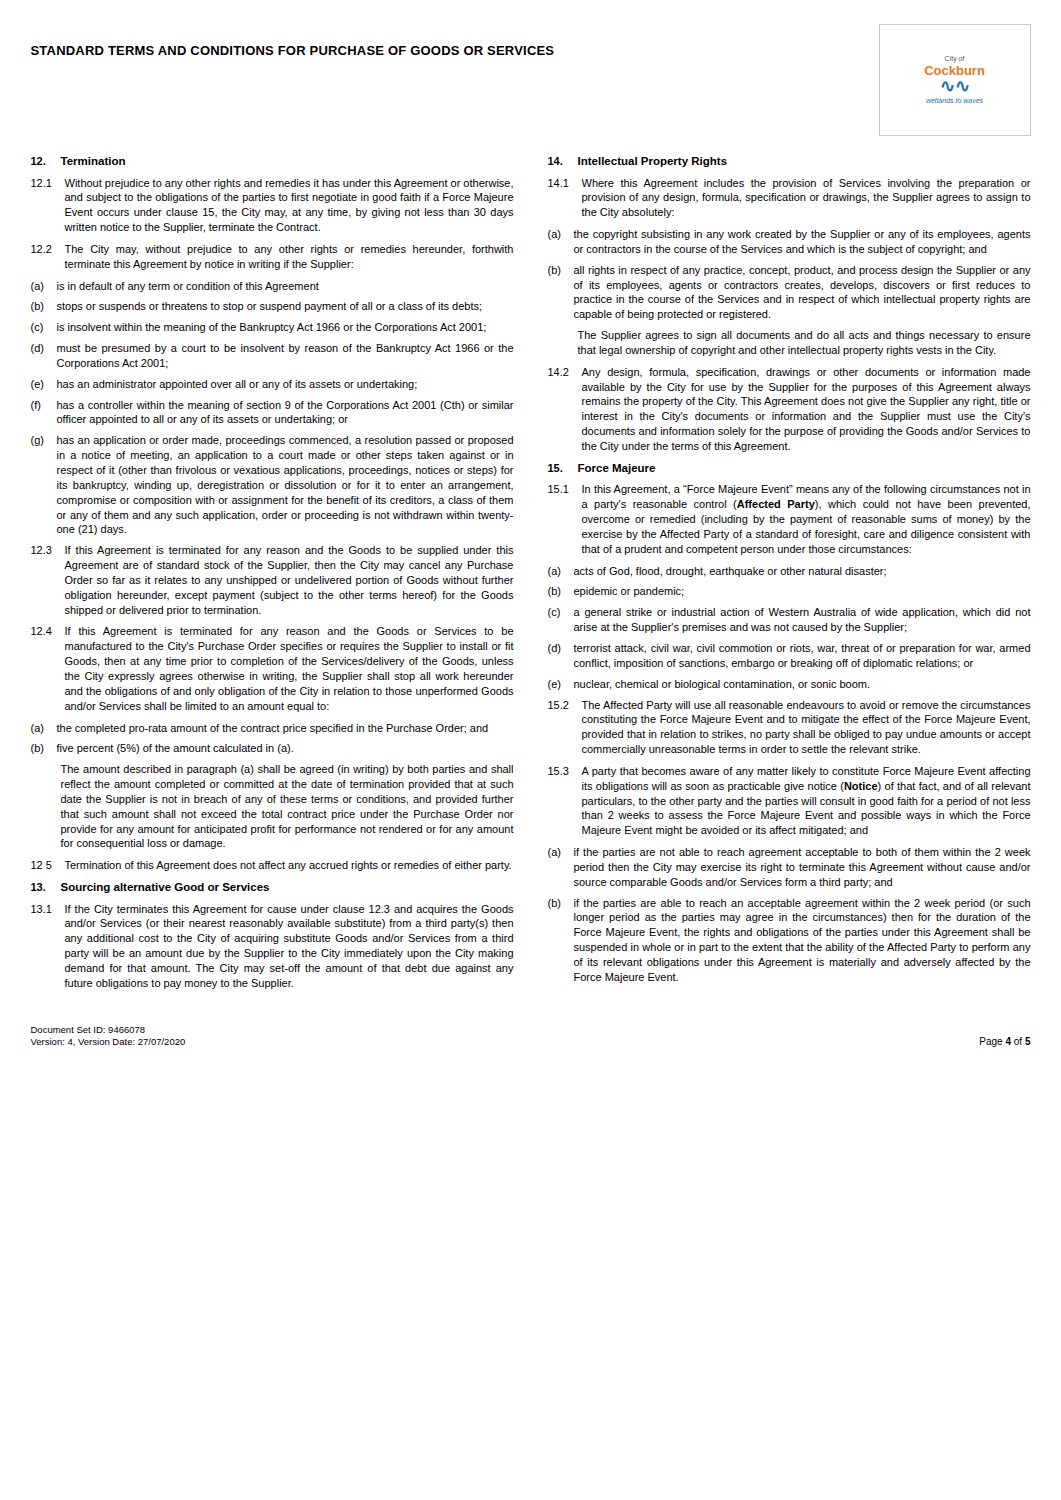Standard Terms and Conditions for Purchase of Goods or Services
City of Cockburn ∿∿ wetlands to waves
12.
Termination
12.1
Without prejudice to any other rights and remedies it has under this Agreement or otherwise, and subject to the obligations of the parties to first negotiate in good faith if a Force Majeure Event occurs under clause 15, the City may, at any time, by giving not less than 30 days written notice to the Supplier, terminate the Contract.
12.2
The City may, without prejudice to any other rights or remedies hereunder, forthwith terminate this Agreement by notice in writing if the Supplier:
(a) is in default of any term or condition of this Agreement
(b) stops or suspends or threatens to stop or suspend payment of all or a class of its debts;
(c) is insolvent within the meaning of the Bankruptcy Act 1966 or the Corporations Act 2001;
(d) must be presumed by a court to be insolvent by reason of the Bankruptcy Act 1966 or the Corporations Act 2001;
(e) has an administrator appointed over all or any of its assets or undertaking;
(f) has a controller within the meaning of section 9 of the Corporations Act 2001 (Cth) or similar officer appointed to all or any of its assets or undertaking; or
(g) has an application or order made, proceedings commenced, a resolution passed or proposed in a notice of meeting, an application to a court made or other steps taken against or in respect of it (other than frivolous or vexatious applications, proceedings, notices or steps) for its bankruptcy, winding up, deregistration or dissolution or for it to enter an arrangement, compromise or composition with or assignment for the benefit of its creditors, a class of them or any of them and any such application, order or proceeding is not withdrawn within twenty-one (21) days.
12.3
If this Agreement is terminated for any reason and the Goods to be supplied under this Agreement are of standard stock of the Supplier, then the City may cancel any Purchase Order so far as it relates to any unshipped or undelivered portion of Goods without further obligation hereunder, except payment (subject to the other terms hereof) for the Goods shipped or delivered prior to termination.
12.4
If this Agreement is terminated for any reason and the Goods or Services to be manufactured to the City's Purchase Order specifies or requires the Supplier to install or fit Goods, then at any time prior to completion of the Services/delivery of the Goods, unless the City expressly agrees otherwise in writing, the Supplier shall stop all work hereunder and the obligations of and only obligation of the City in relation to those unperformed Goods and/or Services shall be limited to an amount equal to:
(a) the completed pro-rata amount of the contract price specified in the Purchase Order; and
(b) five percent (5%) of the amount calculated in (a).
The amount described in paragraph (a) shall be agreed (in writing) by both parties and shall reflect the amount completed or committed at the date of termination provided that at such date the Supplier is not in breach of any of these terms or conditions, and provided further that such amount shall not exceed the total contract price under the Purchase Order nor provide for any amount for anticipated profit for performance not rendered or for any amount for consequential loss or damage.
12 5
Termination of this Agreement does not affect any accrued rights or remedies of either party.
13.
Sourcing alternative Good or Services
13.1
If the City terminates this Agreement for cause under clause 12.3 and acquires the Goods and/or Services (or their nearest reasonably available substitute) from a third party(s) then any additional cost to the City of acquiring substitute Goods and/or Services from a third party will be an amount due by the Supplier to the City immediately upon the City making demand for that amount. The City may set-off the amount of that debt due against any future obligations to pay money to the Supplier.
14.
Intellectual Property Rights
14.1
Where this Agreement includes the provision of Services involving the preparation or provision of any design, formula, specification or drawings, the Supplier agrees to assign to the City absolutely:
(a) the copyright subsisting in any work created by the Supplier or any of its employees, agents or contractors in the course of the Services and which is the subject of copyright; and
(b) all rights in respect of any practice, concept, product, and process design the Supplier or any of its employees, agents or contractors creates, develops, discovers or first reduces to practice in the course of the Services and in respect of which intellectual property rights are capable of being protected or registered.
The Supplier agrees to sign all documents and do all acts and things necessary to ensure that legal ownership of copyright and other intellectual property rights vests in the City.
14.2
Any design, formula, specification, drawings or other documents or information made available by the City for use by the Supplier for the purposes of this Agreement always remains the property of the City. This Agreement does not give the Supplier any right, title or interest in the City's documents or information and the Supplier must use the City's documents and information solely for the purpose of providing the Goods and/or Services to the City under the terms of this Agreement.
15.
Force Majeure
15.1
In this Agreement, a “Force Majeure Event” means any of the following circumstances not in a party's reasonable control (Affected Party), which could not have been prevented, overcome or remedied (including by the payment of reasonable sums of money) by the exercise by the Affected Party of a standard of foresight, care and diligence consistent with that of a prudent and competent person under those circumstances:
(a) acts of God, flood, drought, earthquake or other natural disaster;
(b) epidemic or pandemic;
(c) a general strike or industrial action of Western Australia of wide application, which did not arise at the Supplier's premises and was not caused by the Supplier;
(d) terrorist attack, civil war, civil commotion or riots, war, threat of or preparation for war, armed conflict, imposition of sanctions, embargo or breaking off of diplomatic relations; or
(e) nuclear, chemical or biological contamination, or sonic boom.
15.2
The Affected Party will use all reasonable endeavours to avoid or remove the circumstances constituting the Force Majeure Event and to mitigate the effect of the Force Majeure Event, provided that in relation to strikes, no party shall be obliged to pay undue amounts or accept commercially unreasonable terms in order to settle the relevant strike.
15.3
A party that becomes aware of any matter likely to constitute Force Majeure Event affecting its obligations will as soon as practicable give notice (Notice) of that fact, and of all relevant particulars, to the other party and the parties will consult in good faith for a period of not less than 2 weeks to assess the Force Majeure Event and possible ways in which the Force Majeure Event might be avoided or its affect mitigated; and
(a) if the parties are not able to reach agreement acceptable to both of them within the 2 week period then the City may exercise its right to terminate this Agreement without cause and/or source comparable Goods and/or Services form a third party; and
(b) if the parties are able to reach an acceptable agreement within the 2 week period (or such longer period as the parties may agree in the circumstances) then for the duration of the Force Majeure Event, the rights and obligations of the parties under this Agreement shall be suspended in whole or in part to the extent that the ability of the Affected Party to perform any of its relevant obligations under this Agreement is materially and adversely affected by the Force Majeure Event.
Document Set ID: 9466078
Version: 4, Version Date: 27/07/2020
Page 4 of 5